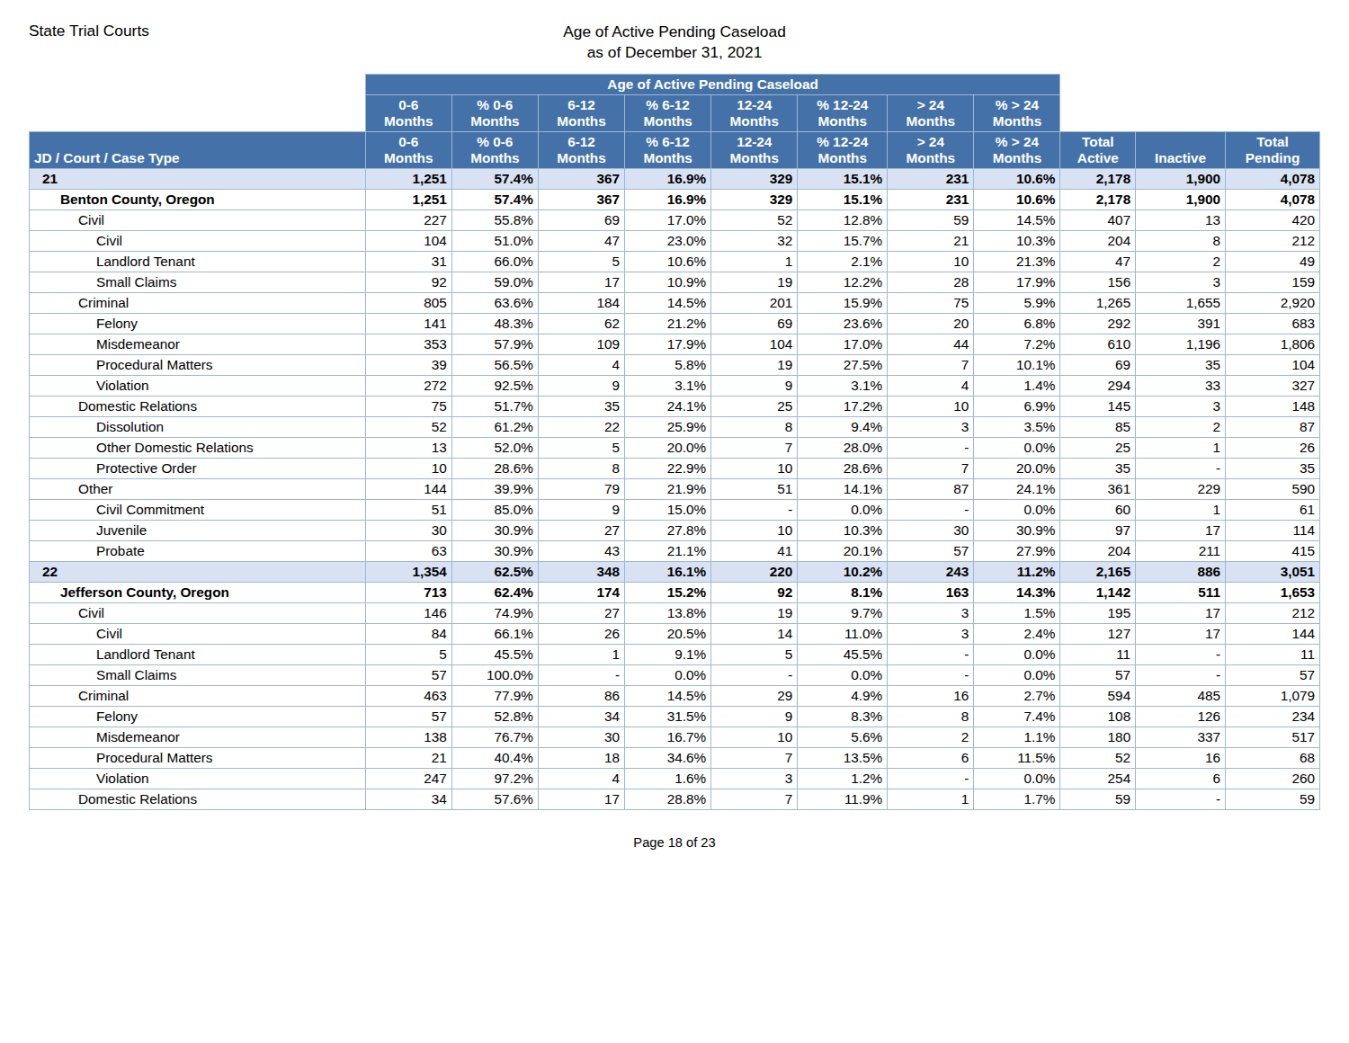State Trial Courts
Age of Active Pending Caseload
as of December 31, 2021
| | Age of Active Pending Caseload | | | |
| --- | --- | --- | --- | --- |
| 0-6 Months | % 0-6 Months | 6-12 Months | % 6-12 Months | 12-24 Months | % 12-24 Months | > 24 Months | % > 24 Months |
| JD / Court / Case Type | 0-6 Months | % 0-6 Months | 6-12 Months | % 6-12 Months | 12-24 Months | % 12-24 Months | > 24 Months | % > 24 Months | Total Active | Inactive | Total Pending |
| 21 | 1,251 | 57.4% | 367 | 16.9% | 329 | 15.1% | 231 | 10.6% | 2,178 | 1,900 | 4,078 |
| Benton County, Oregon | 1,251 | 57.4% | 367 | 16.9% | 329 | 15.1% | 231 | 10.6% | 2,178 | 1,900 | 4,078 |
| Civil | 227 | 55.8% | 69 | 17.0% | 52 | 12.8% | 59 | 14.5% | 407 | 13 | 420 |
| Civil | 104 | 51.0% | 47 | 23.0% | 32 | 15.7% | 21 | 10.3% | 204 | 8 | 212 |
| Landlord Tenant | 31 | 66.0% | 5 | 10.6% | 1 | 2.1% | 10 | 21.3% | 47 | 2 | 49 |
| Small Claims | 92 | 59.0% | 17 | 10.9% | 19 | 12.2% | 28 | 17.9% | 156 | 3 | 159 |
| Criminal | 805 | 63.6% | 184 | 14.5% | 201 | 15.9% | 75 | 5.9% | 1,265 | 1,655 | 2,920 |
| Felony | 141 | 48.3% | 62 | 21.2% | 69 | 23.6% | 20 | 6.8% | 292 | 391 | 683 |
| Misdemeanor | 353 | 57.9% | 109 | 17.9% | 104 | 17.0% | 44 | 7.2% | 610 | 1,196 | 1,806 |
| Procedural Matters | 39 | 56.5% | 4 | 5.8% | 19 | 27.5% | 7 | 10.1% | 69 | 35 | 104 |
| Violation | 272 | 92.5% | 9 | 3.1% | 9 | 3.1% | 4 | 1.4% | 294 | 33 | 327 |
| Domestic Relations | 75 | 51.7% | 35 | 24.1% | 25 | 17.2% | 10 | 6.9% | 145 | 3 | 148 |
| Dissolution | 52 | 61.2% | 22 | 25.9% | 8 | 9.4% | 3 | 3.5% | 85 | 2 | 87 |
| Other Domestic Relations | 13 | 52.0% | 5 | 20.0% | 7 | 28.0% | - | 0.0% | 25 | 1 | 26 |
| Protective Order | 10 | 28.6% | 8 | 22.9% | 10 | 28.6% | 7 | 20.0% | 35 | - | 35 |
| Other | 144 | 39.9% | 79 | 21.9% | 51 | 14.1% | 87 | 24.1% | 361 | 229 | 590 |
| Civil Commitment | 51 | 85.0% | 9 | 15.0% | - | 0.0% | - | 0.0% | 60 | 1 | 61 |
| Juvenile | 30 | 30.9% | 27 | 27.8% | 10 | 10.3% | 30 | 30.9% | 97 | 17 | 114 |
| Probate | 63 | 30.9% | 43 | 21.1% | 41 | 20.1% | 57 | 27.9% | 204 | 211 | 415 |
| 22 | 1,354 | 62.5% | 348 | 16.1% | 220 | 10.2% | 243 | 11.2% | 2,165 | 886 | 3,051 |
| Jefferson County, Oregon | 713 | 62.4% | 174 | 15.2% | 92 | 8.1% | 163 | 14.3% | 1,142 | 511 | 1,653 |
| Civil | 146 | 74.9% | 27 | 13.8% | 19 | 9.7% | 3 | 1.5% | 195 | 17 | 212 |
| Civil | 84 | 66.1% | 26 | 20.5% | 14 | 11.0% | 3 | 2.4% | 127 | 17 | 144 |
| Landlord Tenant | 5 | 45.5% | 1 | 9.1% | 5 | 45.5% | - | 0.0% | 11 | - | 11 |
| Small Claims | 57 | 100.0% | - | 0.0% | - | 0.0% | - | 0.0% | 57 | - | 57 |
| Criminal | 463 | 77.9% | 86 | 14.5% | 29 | 4.9% | 16 | 2.7% | 594 | 485 | 1,079 |
| Felony | 57 | 52.8% | 34 | 31.5% | 9 | 8.3% | 8 | 7.4% | 108 | 126 | 234 |
| Misdemeanor | 138 | 76.7% | 30 | 16.7% | 10 | 5.6% | 2 | 1.1% | 180 | 337 | 517 |
| Procedural Matters | 21 | 40.4% | 18 | 34.6% | 7 | 13.5% | 6 | 11.5% | 52 | 16 | 68 |
| Violation | 247 | 97.2% | 4 | 1.6% | 3 | 1.2% | - | 0.0% | 254 | 6 | 260 |
| Domestic Relations | 34 | 57.6% | 17 | 28.8% | 7 | 11.9% | 1 | 1.7% | 59 | - | 59 |
Page 18 of 23